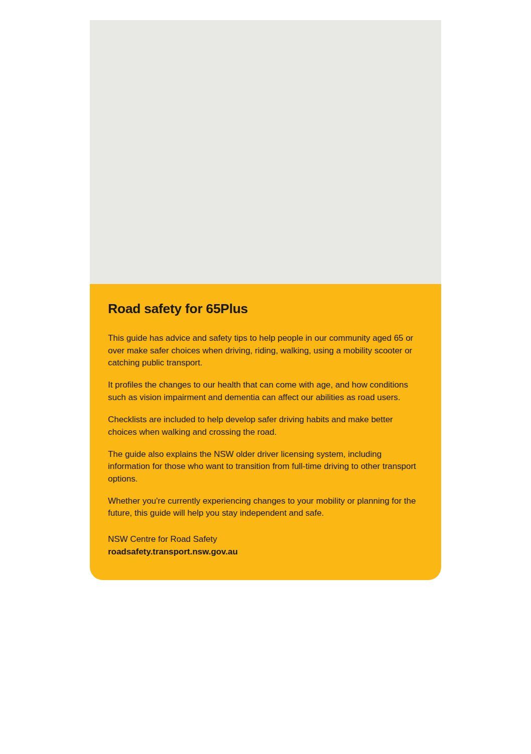Road safety for 65Plus
This guide has advice and safety tips to help people in our community aged 65 or over make safer choices when driving, riding, walking, using a mobility scooter or catching public transport.
It profiles the changes to our health that can come with age, and how conditions such as vision impairment and dementia can affect our abilities as road users.
Checklists are included to help develop safer driving habits and make better choices when walking and crossing the road.
The guide also explains the NSW older driver licensing system, including information for those who want to transition from full-time driving to other transport options.
Whether you're currently experiencing changes to your mobility or planning for the future, this guide will help you stay independent and safe.
NSW Centre for Road Safety roadsafety.transport.nsw.gov.au